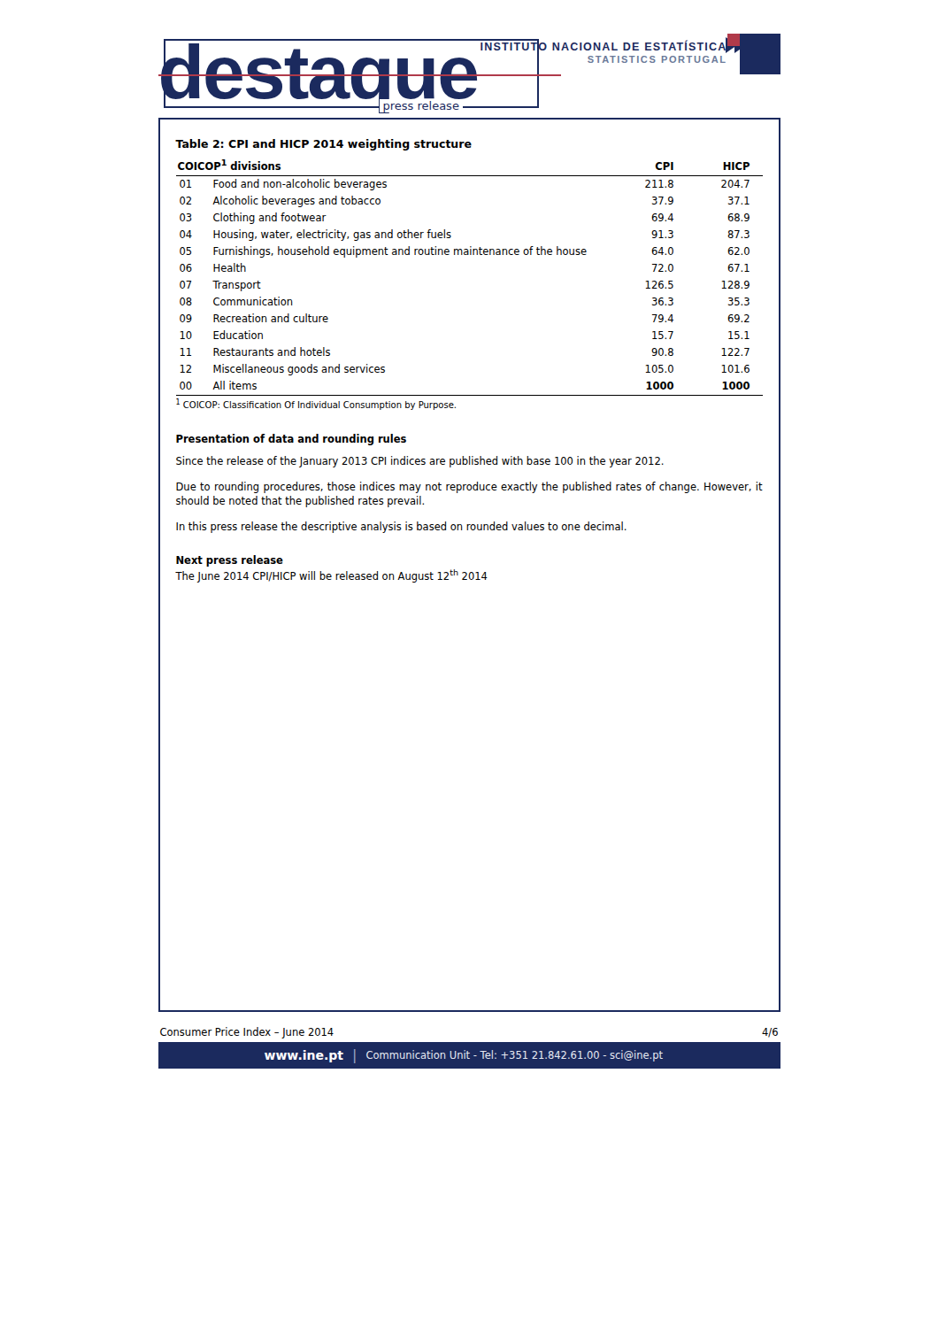destaque
press release
INSTITUTO NACIONAL DE ESTATÍSTICA
STATISTICS PORTUGAL
Table 2: CPI and HICP 2014 weighting structure
| COICOP 1 divisions | CPI | HICP |
| --- | --- | --- |
| 01 | Food and non-alcoholic beverages | 211.8 | 204.7 |
| 02 | Alcoholic beverages and tobacco | 37.9 | 37.1 |
| 03 | Clothing and footwear | 69.4 | 68.9 |
| 04 | Housing, water, electricity, gas and other fuels | 91.3 | 87.3 |
| 05 | Furnishings, household equipment and routine maintenance of the house | 64.0 | 62.0 |
| 06 | Health | 72.0 | 67.1 |
| 07 | Transport | 126.5 | 128.9 |
| 08 | Communication | 36.3 | 35.3 |
| 09 | Recreation and culture | 79.4 | 69.2 |
| 10 | Education | 15.7 | 15.1 |
| 11 | Restaurants and hotels | 90.8 | 122.7 |
| 12 | Miscellaneous goods and services | 105.0 | 101.6 |
| 00 | All items | 1000 | 1000 |
1 COICOP: Classification Of Individual Consumption by Purpose.
Presentation of data and rounding rules
Since the release of the January 2013 CPI indices are published with base 100 in the year 2012.
Due to rounding procedures, those indices may not reproduce exactly the published rates of change. However, it should be noted that the published rates prevail.
In this press release the descriptive analysis is based on rounded values to one decimal.
Next press release
The June 2014 CPI/HICP will be released on August 12th 2014
Consumer Price Index – June 2014
4/6
www.ine.pt | Communication Unit - Tel: +351 21.842.61.00 - sci@ine.pt